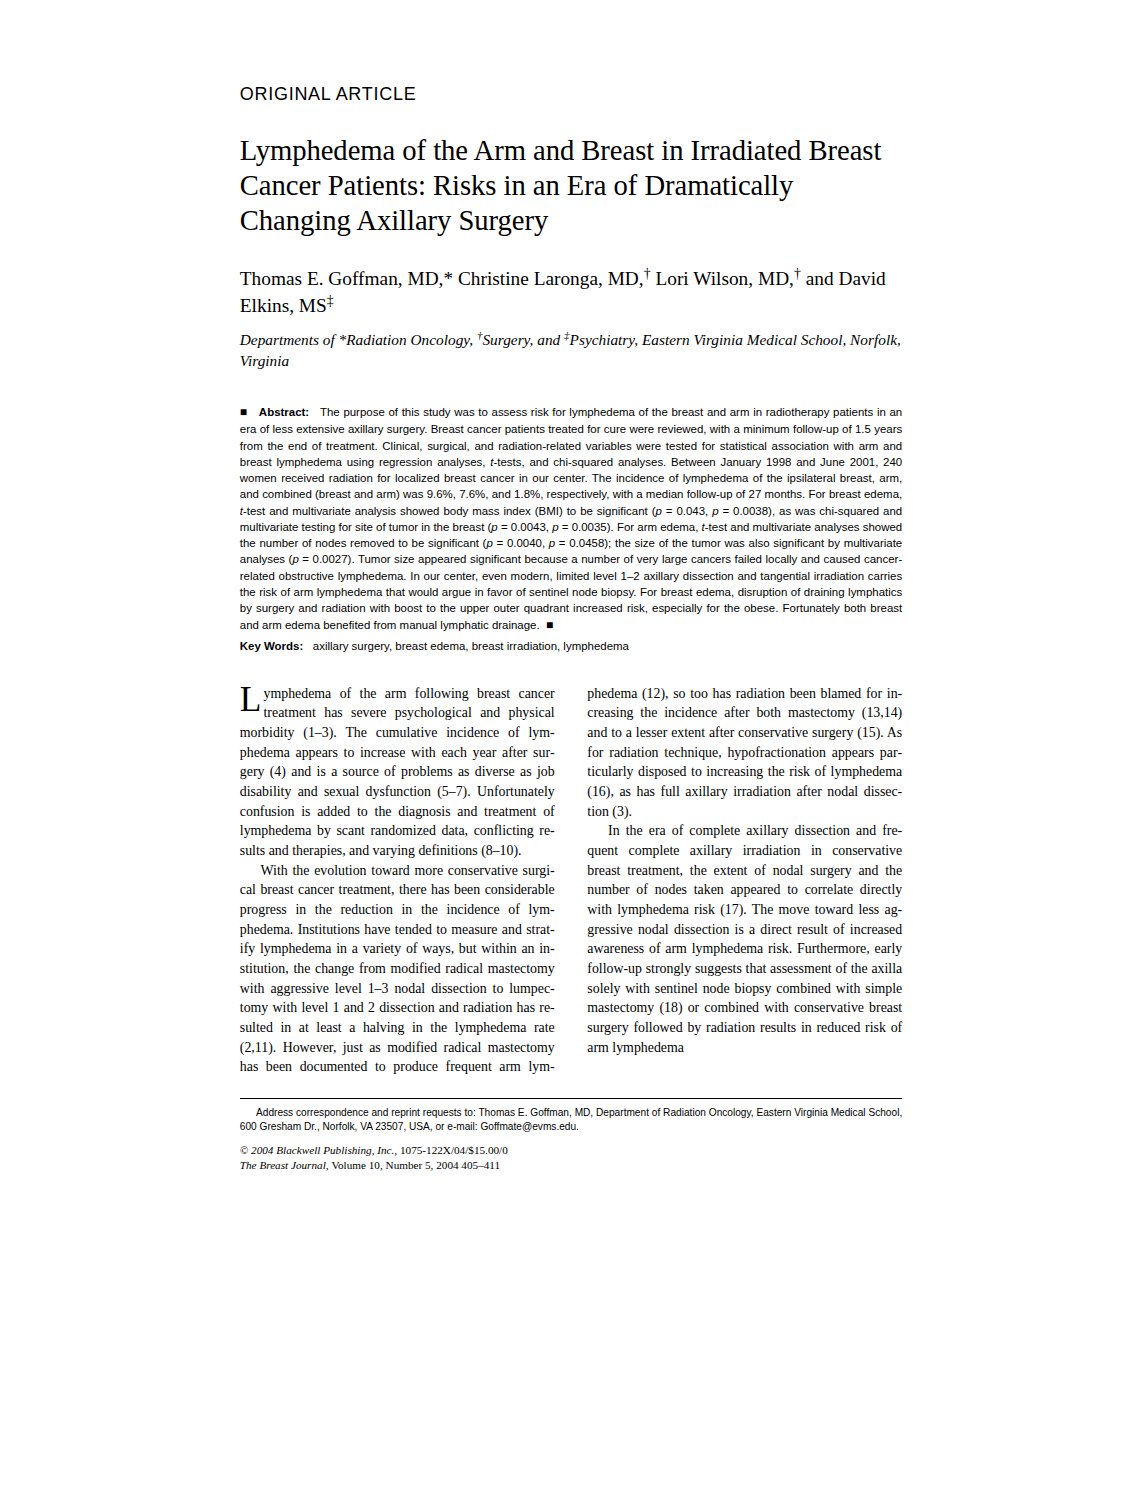ORIGINAL ARTICLE
Lymphedema of the Arm and Breast in Irradiated Breast Cancer Patients: Risks in an Era of Dramatically Changing Axillary Surgery
Thomas E. Goffman, MD,* Christine Laronga, MD,† Lori Wilson, MD,† and David Elkins, MS‡
Departments of *Radiation Oncology, †Surgery, and ‡Psychiatry, Eastern Virginia Medical School, Norfolk, Virginia
■ Abstract: The purpose of this study was to assess risk for lymphedema of the breast and arm in radiotherapy patients in an era of less extensive axillary surgery. Breast cancer patients treated for cure were reviewed, with a minimum follow-up of 1.5 years from the end of treatment. Clinical, surgical, and radiation-related variables were tested for statistical association with arm and breast lymphedema using regression analyses, t-tests, and chi-squared analyses. Between January 1998 and June 2001, 240 women received radiation for localized breast cancer in our center. The incidence of lymphedema of the ipsilateral breast, arm, and combined (breast and arm) was 9.6%, 7.6%, and 1.8%, respectively, with a median follow-up of 27 months. For breast edema, t-test and multivariate analysis showed body mass index (BMI) to be significant (p = 0.043, p = 0.0038), as was chi-squared and multivariate testing for site of tumor in the breast (p = 0.0043, p = 0.0035). For arm edema, t-test and multivariate analyses showed the number of nodes removed to be significant (p = 0.0040, p = 0.0458); the size of the tumor was also significant by multivariate analyses (p = 0.0027). Tumor size appeared significant because a number of very large cancers failed locally and caused cancer-related obstructive lymphedema. In our center, even modern, limited level 1–2 axillary dissection and tangential irradiation carries the risk of arm lymphedema that would argue in favor of sentinel node biopsy. For breast edema, disruption of draining lymphatics by surgery and radiation with boost to the upper outer quadrant increased risk, especially for the obese. Fortunately both breast and arm edema benefited from manual lymphatic drainage. ■
Key Words: axillary surgery, breast edema, breast irradiation, lymphedema
Lymphedema of the arm following breast cancer treatment has severe psychological and physical morbidity (1–3). The cumulative incidence of lymphedema appears to increase with each year after surgery (4) and is a source of problems as diverse as job disability and sexual dysfunction (5–7). Unfortunately confusion is added to the diagnosis and treatment of lymphedema by scant randomized data, conflicting results and therapies, and varying definitions (8–10).
With the evolution toward more conservative surgical breast cancer treatment, there has been considerable progress in the reduction in the incidence of lymphedema. Institutions have tended to measure and stratify lymphedema in a variety of ways, but within an institution, the change from modified radical mastectomy with aggressive level 1–3 nodal dissection to lumpectomy with level 1 and 2 dissection and radiation has resulted in at least a halving in the lymphedema rate (2,11). However, just as modified radical mastectomy has been documented to produce frequent arm lymphedema (12), so too has radiation been blamed for increasing the incidence after both mastectomy (13,14) and to a lesser extent after conservative surgery (15). As for radiation technique, hypofractionation appears particularly disposed to increasing the risk of lymphedema (16), as has full axillary irradiation after nodal dissection (3).
In the era of complete axillary dissection and frequent complete axillary irradiation in conservative breast treatment, the extent of nodal surgery and the number of nodes taken appeared to correlate directly with lymphedema risk (17). The move toward less aggressive nodal dissection is a direct result of increased awareness of arm lymphedema risk. Furthermore, early follow-up strongly suggests that assessment of the axilla solely with sentinel node biopsy combined with simple mastectomy (18) or combined with conservative breast surgery followed by radiation results in reduced risk of arm lymphedema
Address correspondence and reprint requests to: Thomas E. Goffman, MD, Department of Radiation Oncology, Eastern Virginia Medical School, 600 Gresham Dr., Norfolk, VA 23507, USA, or e-mail: Goffmate@evms.edu.
© 2004 Blackwell Publishing, Inc., 1075-122X/04/$15.00/0
The Breast Journal, Volume 10, Number 5, 2004 405–411